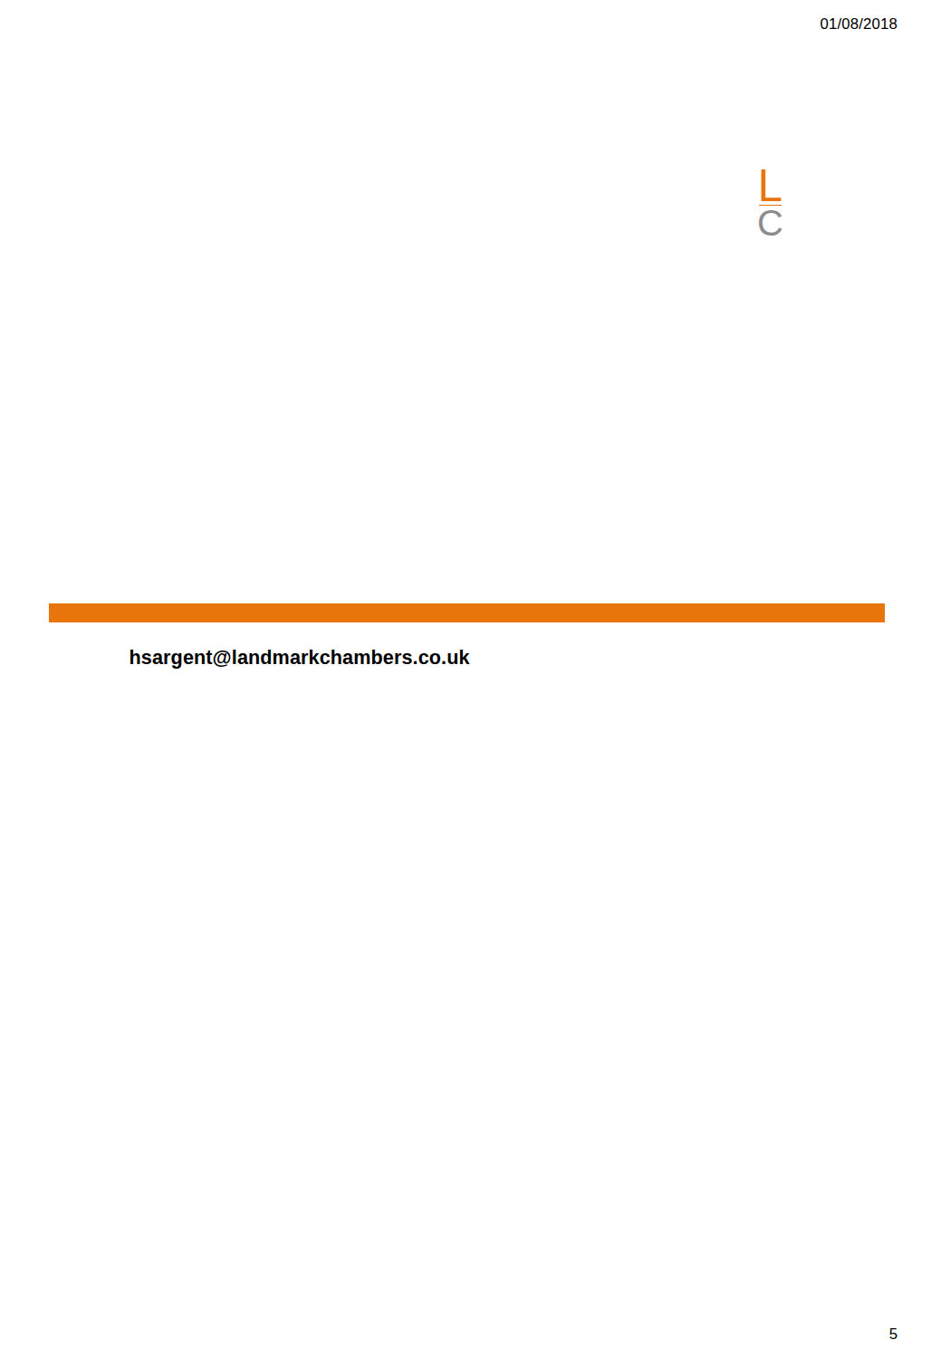01/08/2018
L C
hsargent@landmarkchambers.co.uk
5